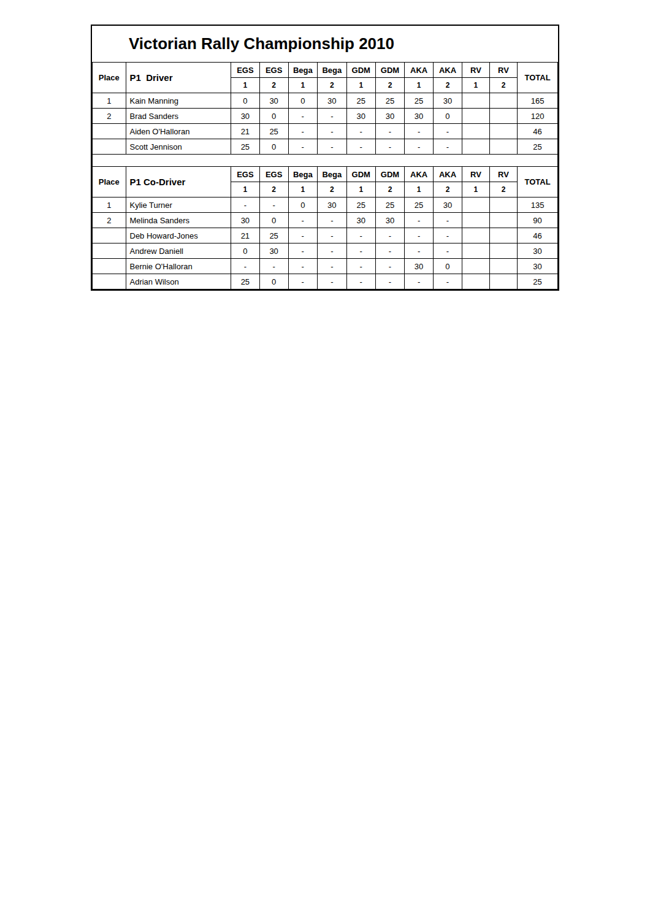Victorian Rally Championship 2010
| Place | P1 Driver | EGS | EGS | Bega | Bega | GDM | GDM | AKA | AKA | RV | RV | TOTAL |
| --- | --- | --- | --- | --- | --- | --- | --- | --- | --- | --- | --- | --- |
| 1 | 2 | 1 | 2 | 1 | 2 | 1 | 2 | 1 | 2 |
| 1 | Kain Manning | 0 | 30 | 0 | 30 | 25 | 25 | 25 | 30 | | | 165 |
| 2 | Brad Sanders | 30 | 0 | - | - | 30 | 30 | 30 | 0 | | | 120 |
| | Aiden O'Halloran | 21 | 25 | - | - | - | - | - | - | | | 46 |
| | Scott Jennison | 25 | 0 | - | - | - | - | - | - | | | 25 |
| Place | P1 Co-Driver | EGS | EGS | Bega | Bega | GDM | GDM | AKA | AKA | RV | RV | TOTAL |
| 1 | 2 | 1 | 2 | 1 | 2 | 1 | 2 | 1 | 2 |
| 1 | Kylie Turner | - | - | 0 | 30 | 25 | 25 | 25 | 30 | | | 135 |
| 2 | Melinda Sanders | 30 | 0 | - | - | 30 | 30 | - | - | | | 90 |
| | Deb Howard-Jones | 21 | 25 | - | - | - | - | - | - | | | 46 |
| | Andrew Daniell | 0 | 30 | - | - | - | - | - | - | | | 30 |
| | Bernie O'Halloran | - | - | - | - | - | - | 30 | 0 | | | 30 |
| | Adrian Wilson | 25 | 0 | - | - | - | - | - | - | | | 25 |